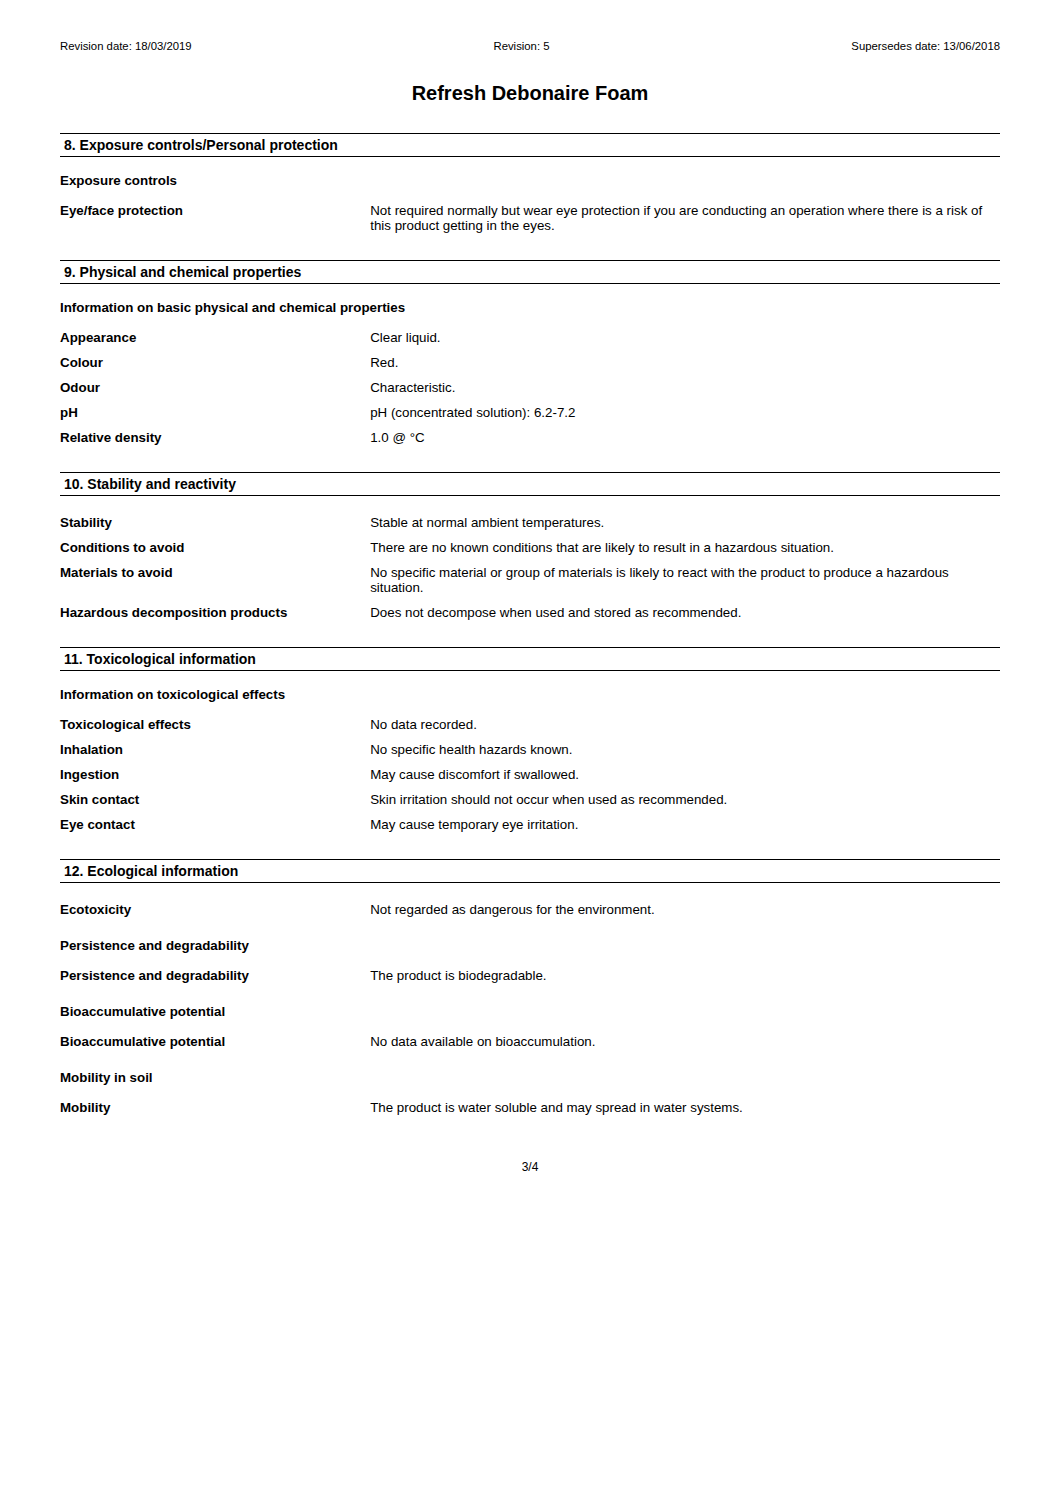Revision date: 18/03/2019 Revision: 5 Supersedes date: 13/06/2018
Refresh Debonaire Foam
8. Exposure controls/Personal protection
Exposure controls
| Eye/face protection | Not required normally but wear eye protection if you are conducting an operation where there is a risk of this product getting in the eyes. |
9. Physical and chemical properties
Information on basic physical and chemical properties
| Appearance | Clear liquid. |
| Colour | Red. |
| Odour | Characteristic. |
| pH | pH (concentrated solution): 6.2-7.2 |
| Relative density | 1.0 @ °C |
10. Stability and reactivity
| Stability | Stable at normal ambient temperatures. |
| Conditions to avoid | There are no known conditions that are likely to result in a hazardous situation. |
| Materials to avoid | No specific material or group of materials is likely to react with the product to produce a hazardous situation. |
| Hazardous decomposition products | Does not decompose when used and stored as recommended. |
11. Toxicological information
Information on toxicological effects
| Toxicological effects | No data recorded. |
| Inhalation | No specific health hazards known. |
| Ingestion | May cause discomfort if swallowed. |
| Skin contact | Skin irritation should not occur when used as recommended. |
| Eye contact | May cause temporary eye irritation. |
12. Ecological information
| Ecotoxicity | Not regarded as dangerous for the environment. |
Persistence and degradability
| Persistence and degradability | The product is biodegradable. |
Bioaccumulative potential
| Bioaccumulative potential | No data available on bioaccumulation. |
Mobility in soil
| Mobility | The product is water soluble and may spread in water systems. |
3/4